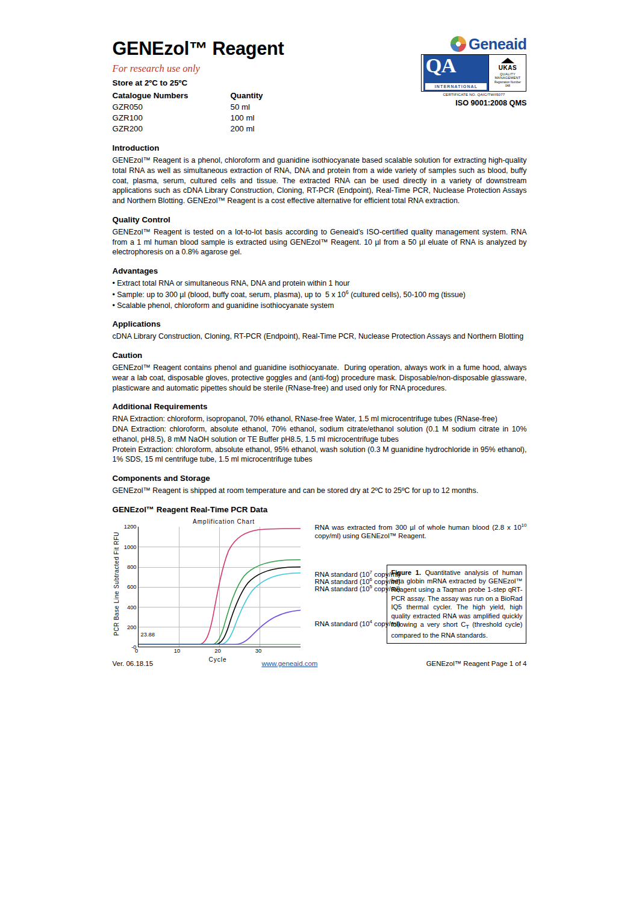GENEzol™ Reagent
For research use only
Store at 2ºC to 25ºC
| Catalogue Numbers | Quantity |
| --- | --- |
| GZR050 | 50 ml |
| GZR100 | 100 ml |
| GZR200 | 200 ml |
Geneaid
QA
INTERNATIONAL
UKAS
QUALITY
MANAGEMENT
Registration Number
048
CERTIFICATE NO. QAIC/TW/I5077
ISO 9001:2008 QMS
Introduction
GENEzol™ Reagent is a phenol, chloroform and guanidine isothiocyanate based scalable solution for extracting high-quality total RNA as well as simultaneous extraction of RNA, DNA and protein from a wide variety of samples such as blood, buffy coat, plasma, serum, cultured cells and tissue. The extracted RNA can be used directly in a variety of downstream applications such as cDNA Library Construction, Cloning, RT-PCR (Endpoint), Real-Time PCR, Nuclease Protection Assays and Northern Blotting. GENEzol™ Reagent is a cost effective alternative for efficient total RNA extraction.
Quality Control
GENEzol™ Reagent is tested on a lot-to-lot basis according to Geneaid’s ISO-certified quality management system. RNA from a 1 ml human blood sample is extracted using GENEzol™ Reagent. 10 µl from a 50 µl eluate of RNA is analyzed by electrophoresis on a 0.8% agarose gel.
Advantages
Extract total RNA or simultaneous RNA, DNA and protein within 1 hour
Sample: up to 300 µl (blood, buffy coat, serum, plasma), up to 5 x 106 (cultured cells), 50-100 mg (tissue)
Scalable phenol, chloroform and guanidine isothiocyanate system
Applications
cDNA Library Construction, Cloning, RT-PCR (Endpoint), Real-Time PCR, Nuclease Protection Assays and Northern Blotting
Caution
GENEzol™ Reagent contains phenol and guanidine isothiocyanate. During operation, always work in a fume hood, always wear a lab coat, disposable gloves, protective goggles and (anti-fog) procedure mask. Disposable/non-disposable glassware, plasticware and automatic pipettes should be sterile (RNase-free) and used only for RNA procedures.
Additional Requirements
RNA Extraction: chloroform, isopropanol, 70% ethanol, RNase-free Water, 1.5 ml microcentrifuge tubes (RNase-free)
DNA Extraction: chloroform, absolute ethanol, 70% ethanol, sodium citrate/ethanol solution (0.1 M sodium citrate in 10% ethanol, pH8.5), 8 mM NaOH solution or TE Buffer pH8.5, 1.5 ml microcentrifuge tubes
Protein Extraction: chloroform, absolute ethanol, 95% ethanol, wash solution (0.3 M guanidine hydrochloride in 95% ethanol), 1% SDS, 15 ml centrifuge tube, 1.5 ml microcentrifuge tubes
Components and Storage
GENEzol™ Reagent is shipped at room temperature and can be stored dry at 2ºC to 25ºC for up to 12 months.
GENEzol™ Reagent Real-Time PCR Data
Amplification Chart
PCR Base Line Subtracted Fit RFU
1200 1000 800 600 400 200 -0
23.88
0 10 20 30
Cycle
RNA was extracted from 300 µl of whole human blood (2.8 x 1010 copy/ml) using GENEzol™ Reagent.
RNA standard (107 copy/ml)
RNA standard (106 copy/ml)
RNA standard (105 copy/ml)
RNA standard (104 copy/ml)
Figure 1. Quantitative analysis of human beta globin mRNA extracted by GENEzol™ Reagent using a Taqman probe 1-step qRT-PCR assay. The assay was run on a BioRad IQ5 thermal cycler. The high yield, high quality extracted RNA was amplified quickly following a very short CT (threshold cycle) compared to the RNA standards.
Ver. 06.18.15
www.geneaid.com
GENEzol™ Reagent Page 1 of 4